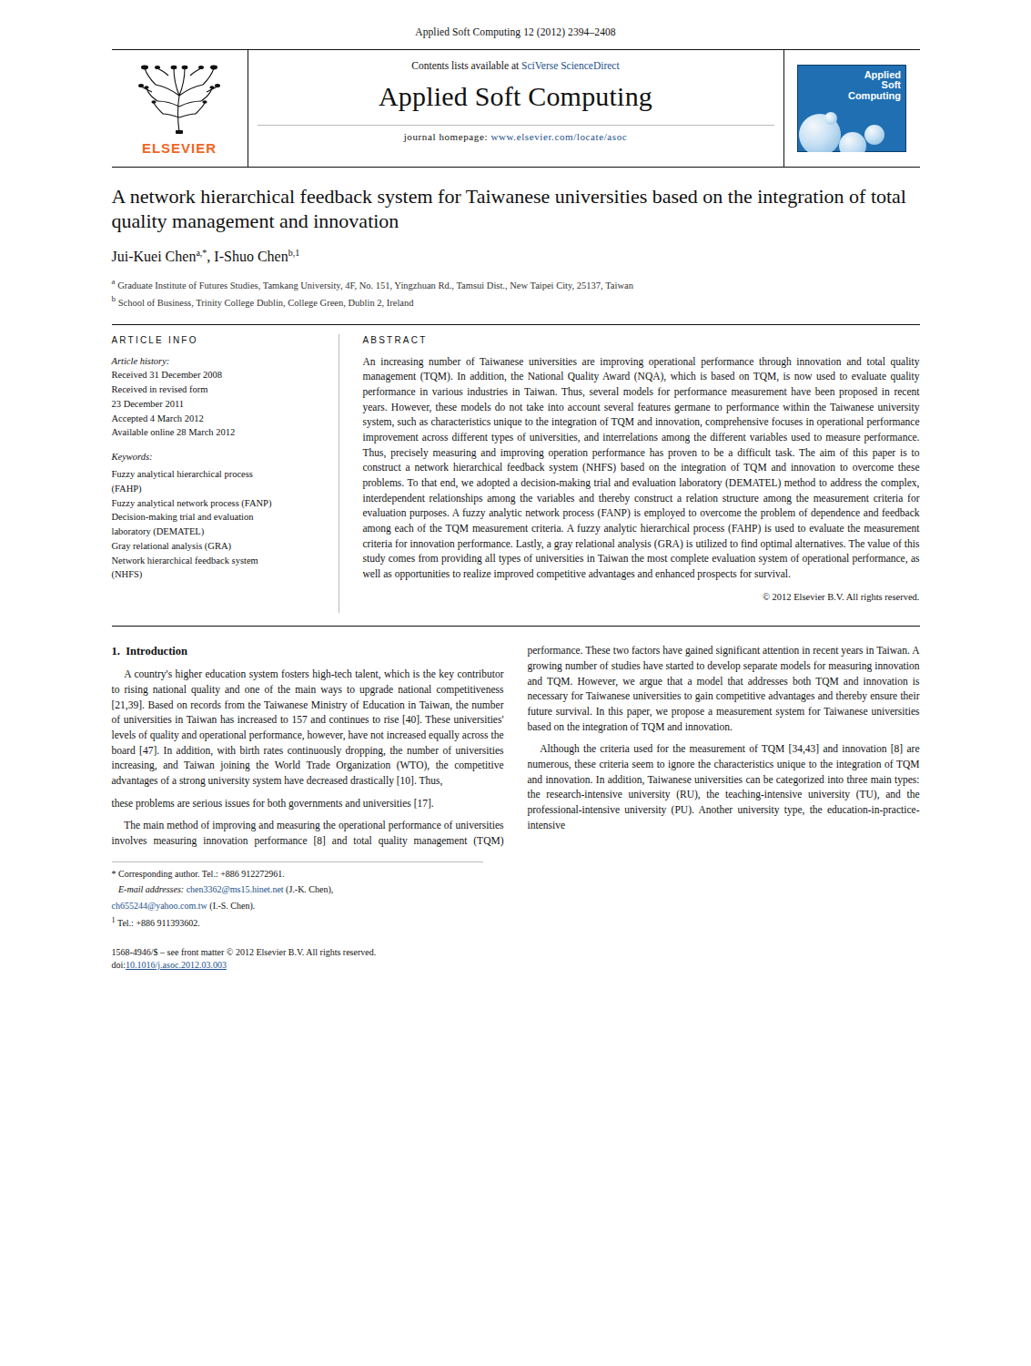Applied Soft Computing 12 (2012) 2394–2408
ELSEVIER
Contents lists available at SciVerse ScienceDirect
Applied Soft Computing
journal homepage: www.elsevier.com/locate/asoc
Applied Soft Computing
A network hierarchical feedback system for Taiwanese universities based on the integration of total quality management and innovation
Jui-Kuei Chena,*, I-Shuo Chenb,1
a Graduate Institute of Futures Studies, Tamkang University, 4F, No. 151, Yingzhuan Rd., Tamsui Dist., New Taipei City, 25137, Taiwan
b School of Business, Trinity College Dublin, College Green, Dublin 2, Ireland
Article info
Article history:
Received 31 December 2008
Received in revised form
23 December 2011
Accepted 4 March 2012
Available online 28 March 2012
Keywords:
Fuzzy analytical hierarchical process
(FAHP)
Fuzzy analytical network process (FANP)
Decision-making trial and evaluation
laboratory (DEMATEL)
Gray relational analysis (GRA)
Network hierarchical feedback system
(NHFS)
Abstract
An increasing number of Taiwanese universities are improving operational performance through innovation and total quality management (TQM). In addition, the National Quality Award (NQA), which is based on TQM, is now used to evaluate quality performance in various industries in Taiwan. Thus, several models for performance measurement have been proposed in recent years. However, these models do not take into account several features germane to performance within the Taiwanese university system, such as characteristics unique to the integration of TQM and innovation, comprehensive focuses in operational performance improvement across different types of universities, and interrelations among the different variables used to measure performance. Thus, precisely measuring and improving operation performance has proven to be a difficult task. The aim of this paper is to construct a network hierarchical feedback system (NHFS) based on the integration of TQM and innovation to overcome these problems. To that end, we adopted a decision-making trial and evaluation laboratory (DEMATEL) method to address the complex, interdependent relationships among the variables and thereby construct a relation structure among the measurement criteria for evaluation purposes. A fuzzy analytic network process (FANP) is employed to overcome the problem of dependence and feedback among each of the TQM measurement criteria. A fuzzy analytic hierarchical process (FAHP) is used to evaluate the measurement criteria for innovation performance. Lastly, a gray relational analysis (GRA) is utilized to find optimal alternatives. The value of this study comes from providing all types of universities in Taiwan the most complete evaluation system of operational performance, as well as opportunities to realize improved competitive advantages and enhanced prospects for survival.
© 2012 Elsevier B.V. All rights reserved.
1. Introduction
A country's higher education system fosters high-tech talent, which is the key contributor to rising national quality and one of the main ways to upgrade national competitiveness [21,39]. Based on records from the Taiwanese Ministry of Education in Taiwan, the number of universities in Taiwan has increased to 157 and continues to rise [40]. These universities' levels of quality and operational performance, however, have not increased equally across the board [47]. In addition, with birth rates continuously dropping, the number of universities increasing, and Taiwan joining the World Trade Organization (WTO), the competitive advantages of a strong university system have decreased drastically [10]. Thus,
these problems are serious issues for both governments and universities [17].
The main method of improving and measuring the operational performance of universities involves measuring innovation performance [8] and total quality management (TQM) performance. These two factors have gained significant attention in recent years in Taiwan. A growing number of studies have started to develop separate models for measuring innovation and TQM. However, we argue that a model that addresses both TQM and innovation is necessary for Taiwanese universities to gain competitive advantages and thereby ensure their future survival. In this paper, we propose a measurement system for Taiwanese universities based on the integration of TQM and innovation.
Although the criteria used for the measurement of TQM [34,43] and innovation [8] are numerous, these criteria seem to ignore the characteristics unique to the integration of TQM and innovation. In addition, Taiwanese universities can be categorized into three main types: the research-intensive university (RU), the teaching-intensive university (TU), and the professional-intensive university (PU). Another university type, the education-in-practice-intensive
* Corresponding author. Tel.: +886 912272961.
E-mail addresses: chen3362@ms15.hinet.net (J.-K. Chen),
ch655244@yahoo.com.tw (I.-S. Chen).
1 Tel.: +886 911393602.
1568-4946/$ – see front matter © 2012 Elsevier B.V. All rights reserved.
doi:10.1016/j.asoc.2012.03.003